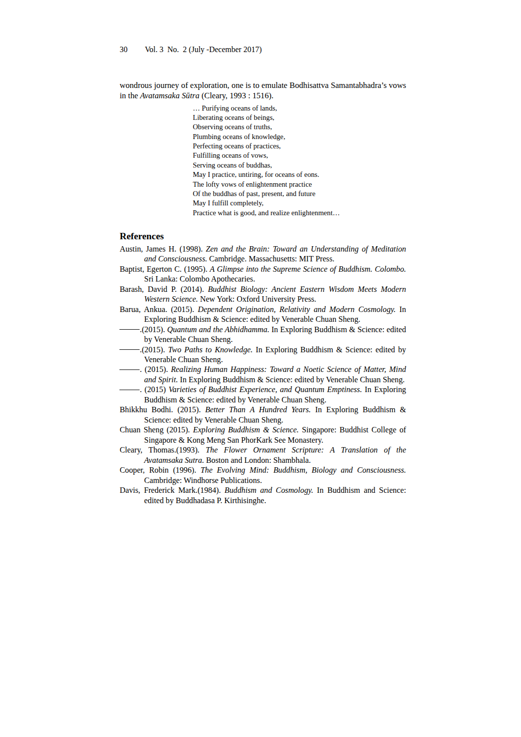30 Vol. 3 No. 2 (July -December 2017)
wondrous journey of exploration, one is to emulate Bodhisattva Samantabhadra’s vows in the Avatamsaka Sūtra (Cleary, 1993 : 1516).
… Purifying oceans of lands,
Liberating oceans of beings,
Observing oceans of truths,
Plumbing oceans of knowledge,
Perfecting oceans of practices,
Fulfilling oceans of vows,
Serving oceans of buddhas,
May I practice, untiring, for oceans of eons.
The lofty vows of enlightenment practice
Of the buddhas of past, present, and future
May I fulfill completely,
Practice what is good, and realize enlightenment…
References
Austin, James H. (1998). Zen and the Brain: Toward an Understanding of Meditation and Consciousness. Cambridge. Massachusetts: MIT Press.
Baptist, Egerton C. (1995). A Glimpse into the Supreme Science of Buddhism. Colombo. Sri Lanka: Colombo Apothecaries.
Barash, David P. (2014). Buddhist Biology: Ancient Eastern Wisdom Meets Modern Western Science. New York: Oxford University Press.
Barua, Ankua. (2015). Dependent Origination, Relativity and Modern Cosmology. In Exploring Buddhism & Science: edited by Venerable Chuan Sheng.
.(2015). Quantum and the Abhidhamma. In Exploring Buddhism & Science: edited by Venerable Chuan Sheng.
.(2015). Two Paths to Knowledge. In Exploring Buddhism & Science: edited by Venerable Chuan Sheng.
. (2015). Realizing Human Happiness: Toward a Noetic Science of Matter, Mind and Spirit. In Exploring Buddhism & Science: edited by Venerable Chuan Sheng.
. (2015) Varieties of Buddhist Experience, and Quantum Emptiness. In Exploring Buddhism & Science: edited by Venerable Chuan Sheng.
Bhikkhu Bodhi. (2015). Better Than A Hundred Years. In Exploring Buddhism & Science: edited by Venerable Chuan Sheng.
Chuan Sheng (2015). Exploring Buddhism & Science. Singapore: Buddhist College of Singapore & Kong Meng San PhorKark See Monastery.
Cleary, Thomas.(1993). The Flower Ornament Scripture: A Translation of the Avatamsaka Sutra. Boston and London: Shambhala.
Cooper, Robin (1996). The Evolving Mind: Buddhism, Biology and Consciousness. Cambridge: Windhorse Publications.
Davis, Frederick Mark.(1984). Buddhism and Cosmology. In Buddhism and Science: edited by Buddhadasa P. Kirthisinghe.